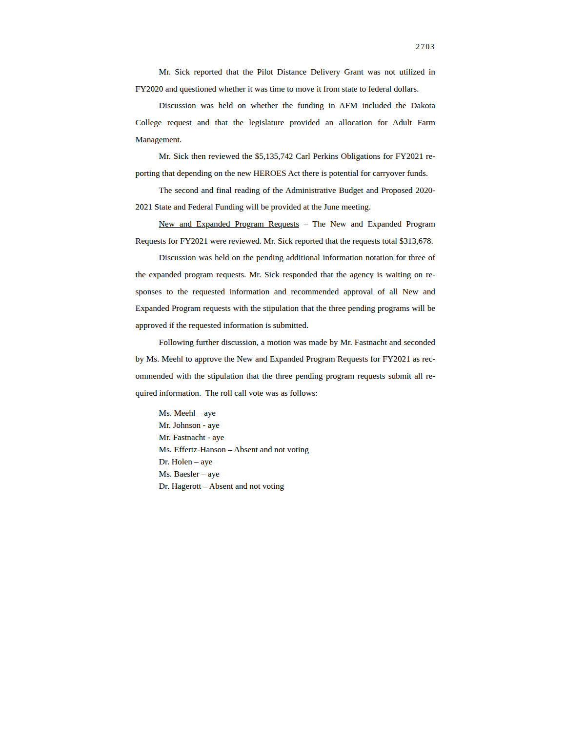2703
Mr. Sick reported that the Pilot Distance Delivery Grant was not utilized in FY2020 and questioned whether it was time to move it from state to federal dollars.
Discussion was held on whether the funding in AFM included the Dakota College request and that the legislature provided an allocation for Adult Farm Management.
Mr. Sick then reviewed the $5,135,742 Carl Perkins Obligations for FY2021 reporting that depending on the new HEROES Act there is potential for carryover funds.
The second and final reading of the Administrative Budget and Proposed 2020-2021 State and Federal Funding will be provided at the June meeting.
New and Expanded Program Requests – The New and Expanded Program Requests for FY2021 were reviewed. Mr. Sick reported that the requests total $313,678.
Discussion was held on the pending additional information notation for three of the expanded program requests. Mr. Sick responded that the agency is waiting on responses to the requested information and recommended approval of all New and Expanded Program requests with the stipulation that the three pending programs will be approved if the requested information is submitted.
Following further discussion, a motion was made by Mr. Fastnacht and seconded by Ms. Meehl to approve the New and Expanded Program Requests for FY2021 as recommended with the stipulation that the three pending program requests submit all required information. The roll call vote was as follows:
Ms. Meehl – aye
Mr. Johnson - aye
Mr. Fastnacht - aye
Ms. Effertz-Hanson – Absent and not voting
Dr. Holen – aye
Ms. Baesler – aye
Dr. Hagerott – Absent and not voting